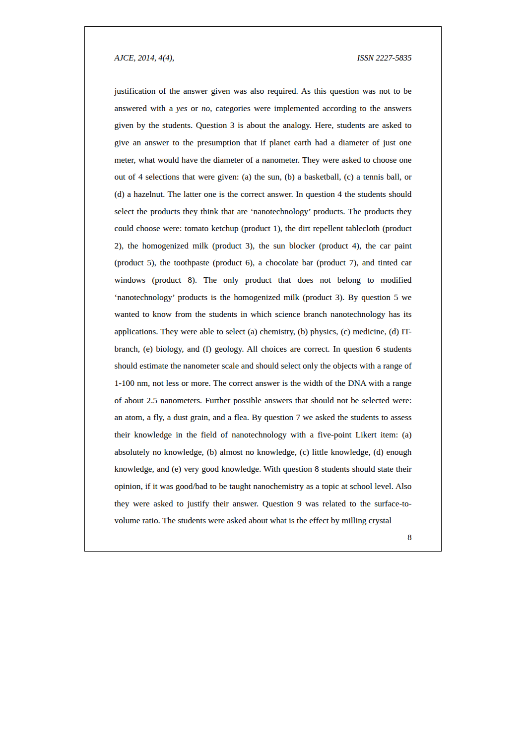AJCE, 2014, 4(4),
ISSN 2227-5835
justification of the answer given was also required. As this question was not to be answered with a yes or no, categories were implemented according to the answers given by the students. Question 3 is about the analogy. Here, students are asked to give an answer to the presumption that if planet earth had a diameter of just one meter, what would have the diameter of a nanometer. They were asked to choose one out of 4 selections that were given: (a) the sun, (b) a basketball, (c) a tennis ball, or (d) a hazelnut. The latter one is the correct answer. In question 4 the students should select the products they think that are ‘nanotechnology’ products. The products they could choose were: tomato ketchup (product 1), the dirt repellent tablecloth (product 2), the homogenized milk (product 3), the sun blocker (product 4), the car paint (product 5), the toothpaste (product 6), a chocolate bar (product 7), and tinted car windows (product 8). The only product that does not belong to modified ‘nanotechnology’ products is the homogenized milk (product 3). By question 5 we wanted to know from the students in which science branch nanotechnology has its applications. They were able to select (a) chemistry, (b) physics, (c) medicine, (d) IT-branch, (e) biology, and (f) geology. All choices are correct. In question 6 students should estimate the nanometer scale and should select only the objects with a range of 1-100 nm, not less or more. The correct answer is the width of the DNA with a range of about 2.5 nanometers. Further possible answers that should not be selected were: an atom, a fly, a dust grain, and a flea. By question 7 we asked the students to assess their knowledge in the field of nanotechnology with a five-point Likert item: (a) absolutely no knowledge, (b) almost no knowledge, (c) little knowledge, (d) enough knowledge, and (e) very good knowledge. With question 8 students should state their opinion, if it was good/bad to be taught nanochemistry as a topic at school level. Also they were asked to justify their answer. Question 9 was related to the surface-to-volume ratio. The students were asked about what is the effect by milling crystal
8